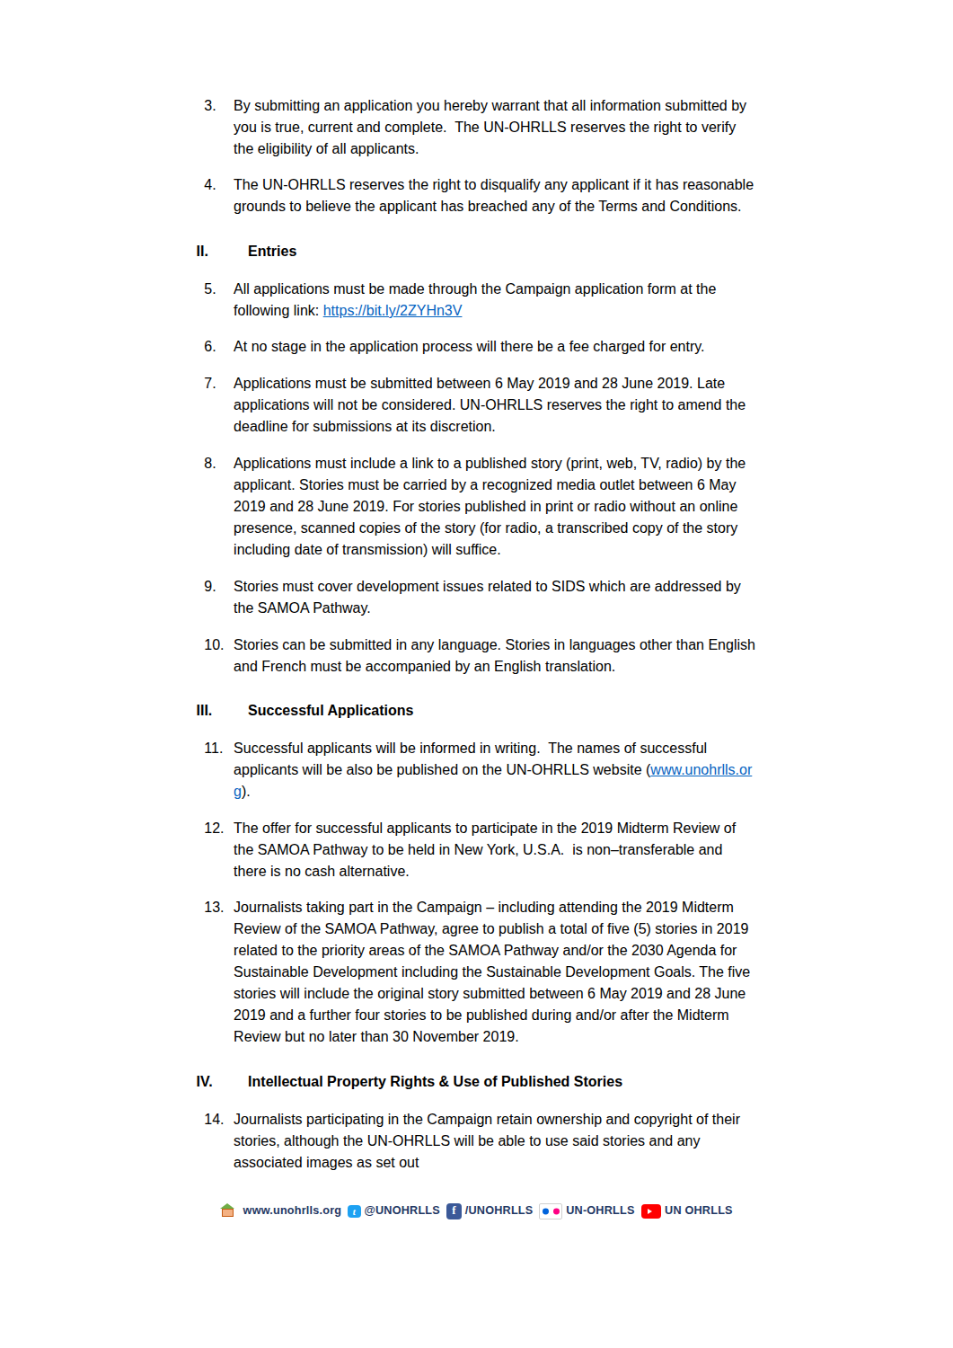3. By submitting an application you hereby warrant that all information submitted by you is true, current and complete. The UN-OHRLLS reserves the right to verify the eligibility of all applicants.
4. The UN-OHRLLS reserves the right to disqualify any applicant if it has reasonable grounds to believe the applicant has breached any of the Terms and Conditions.
II. Entries
5. All applications must be made through the Campaign application form at the following link: https://bit.ly/2ZYHn3V
6. At no stage in the application process will there be a fee charged for entry.
7. Applications must be submitted between 6 May 2019 and 28 June 2019. Late applications will not be considered. UN-OHRLLS reserves the right to amend the deadline for submissions at its discretion.
8. Applications must include a link to a published story (print, web, TV, radio) by the applicant. Stories must be carried by a recognized media outlet between 6 May 2019 and 28 June 2019. For stories published in print or radio without an online presence, scanned copies of the story (for radio, a transcribed copy of the story including date of transmission) will suffice.
9. Stories must cover development issues related to SIDS which are addressed by the SAMOA Pathway.
10. Stories can be submitted in any language. Stories in languages other than English and French must be accompanied by an English translation.
III. Successful Applications
11. Successful applicants will be informed in writing. The names of successful applicants will be also be published on the UN-OHRLLS website (www.unohrlls.org).
12. The offer for successful applicants to participate in the 2019 Midterm Review of the SAMOA Pathway to be held in New York, U.S.A. is non–transferable and there is no cash alternative.
13. Journalists taking part in the Campaign – including attending the 2019 Midterm Review of the SAMOA Pathway, agree to publish a total of five (5) stories in 2019 related to the priority areas of the SAMOA Pathway and/or the 2030 Agenda for Sustainable Development including the Sustainable Development Goals. The five stories will include the original story submitted between 6 May 2019 and 28 June 2019 and a further four stories to be published during and/or after the Midterm Review but no later than 30 November 2019.
IV. Intellectual Property Rights & Use of Published Stories
14. Journalists participating in the Campaign retain ownership and copyright of their stories, although the UN-OHRLLS will be able to use said stories and any associated images as set out
www.unohrlls.org @UNOHRLLS /UNOHRLLS UN-OHRLLS UN OHRLLS